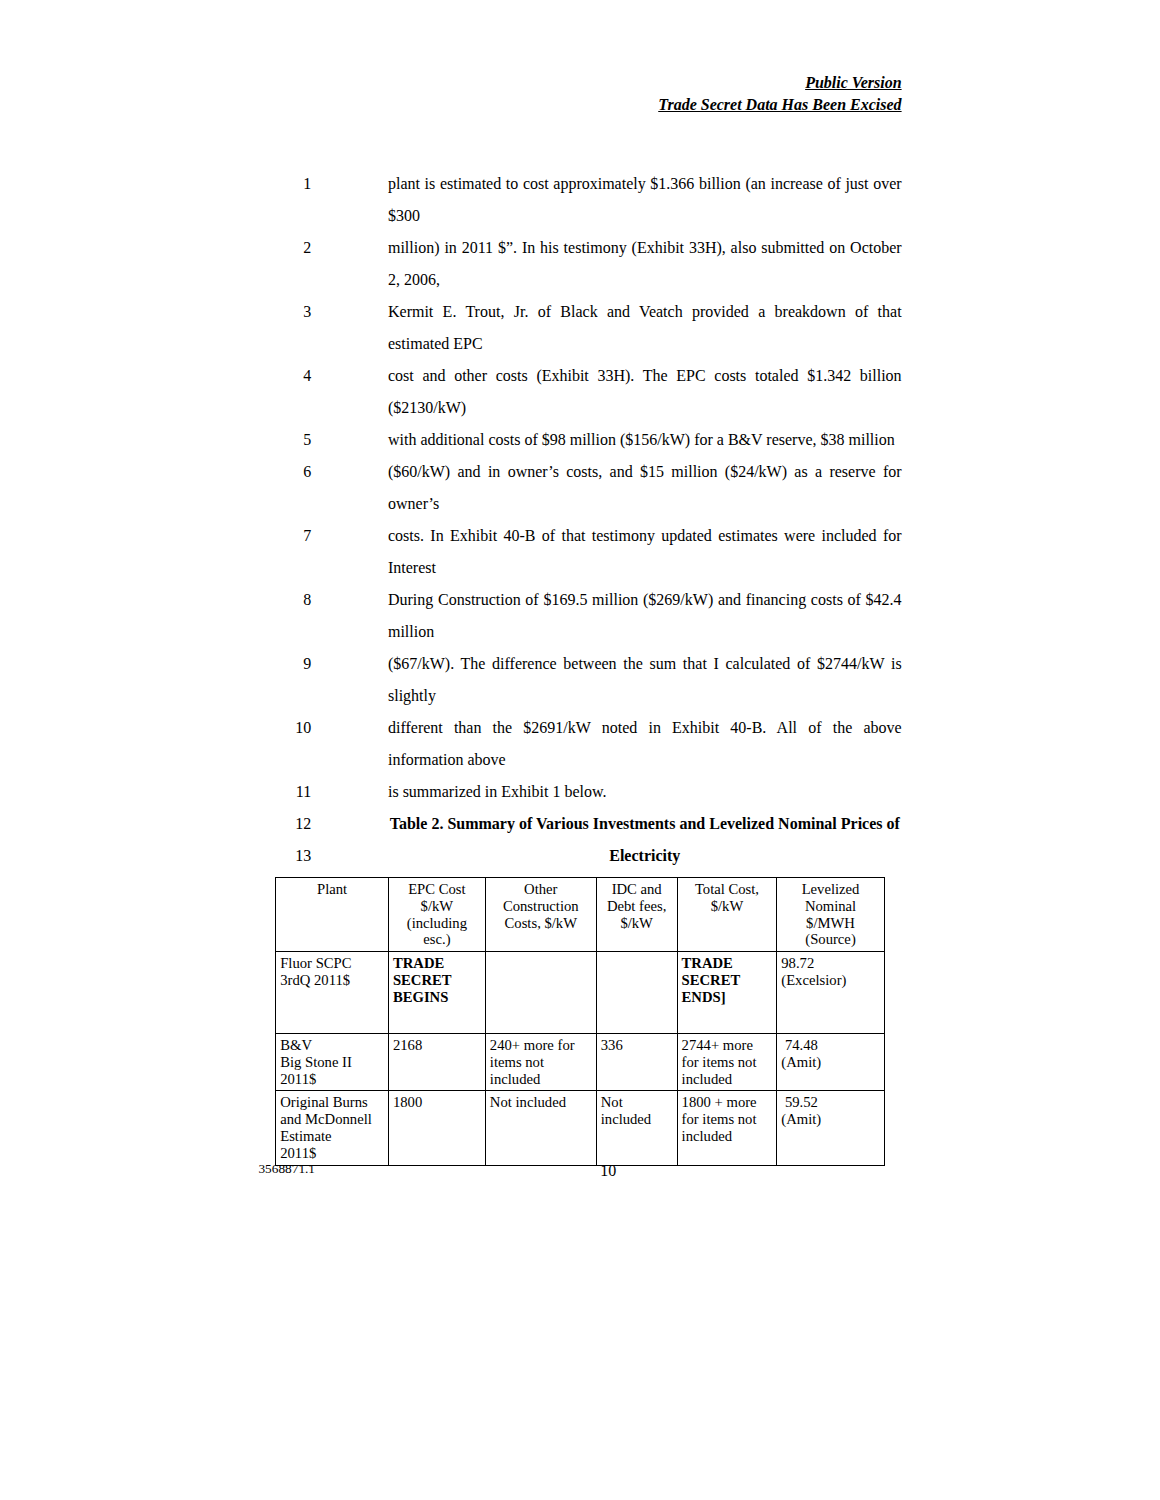Public Version
Trade Secret Data Has Been Excised
1
plant is estimated to cost approximately $1.366 billion (an increase of just over $300
2
million) in 2011 $”. In his testimony (Exhibit 33H), also submitted on October 2, 2006,
3
Kermit E. Trout, Jr. of Black and Veatch provided a breakdown of that estimated EPC
4
cost and other costs (Exhibit 33H). The EPC costs totaled $1.342 billion ($2130/kW)
5
with additional costs of $98 million ($156/kW) for a B&V reserve, $38 million
6
($60/kW) and in owner’s costs, and $15 million ($24/kW) as a reserve for owner’s
7
costs. In Exhibit 40-B of that testimony updated estimates were included for Interest
8
During Construction of $169.5 million ($269/kW) and financing costs of $42.4 million
9
($67/kW). The difference between the sum that I calculated of $2744/kW is slightly
10
different than the $2691/kW noted in Exhibit 40-B. All of the above information above
11
is summarized in Exhibit 1 below.
12
Table 2. Summary of Various Investments and Levelized Nominal Prices of
13
Electricity
| Plant | EPC Cost $/kW (including esc.) | Other Construction Costs, $/kW | IDC and Debt fees, $/kW | Total Cost, $/kW | Levelized Nominal $/MWH (Source) |
| --- | --- | --- | --- | --- | --- |
| Fluor SCPC 3rdQ 2011$ | TRADE SECRET BEGINS | | | TRADE SECRET ENDS] | 98.72 (Excelsior) |
| B&V Big Stone II 2011$ | 2168 | 240+ more for items not included | 336 | 2744+ more for items not included | 74.48 (Amit) |
| Original Burns and McDonnell Estimate 2011$ | 1800 | Not included | Not included | 1800 + more for items not included | 59.52 (Amit) |
3568871.1
10